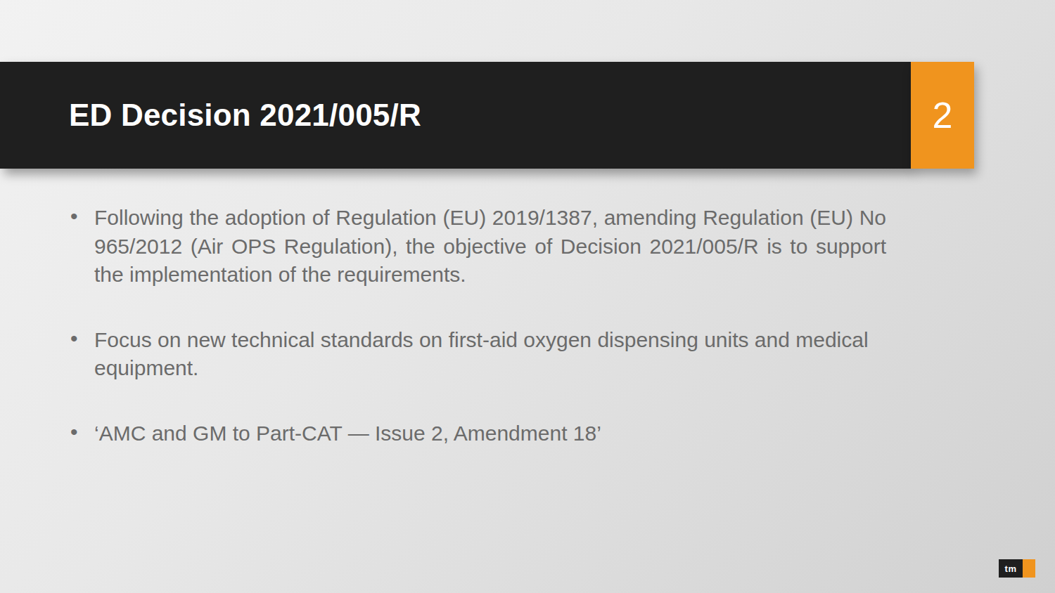ED Decision 2021/005/R
2
Following the adoption of Regulation (EU) 2019/1387, amending Regulation (EU) No 965/2012 (Air OPS Regulation), the objective of Decision 2021/005/R is to support the implementation of the requirements.
Focus on new technical standards on first-aid oxygen dispensing units and medical equipment.
‘AMC and GM to Part-CAT — Issue 2, Amendment 18’
tm